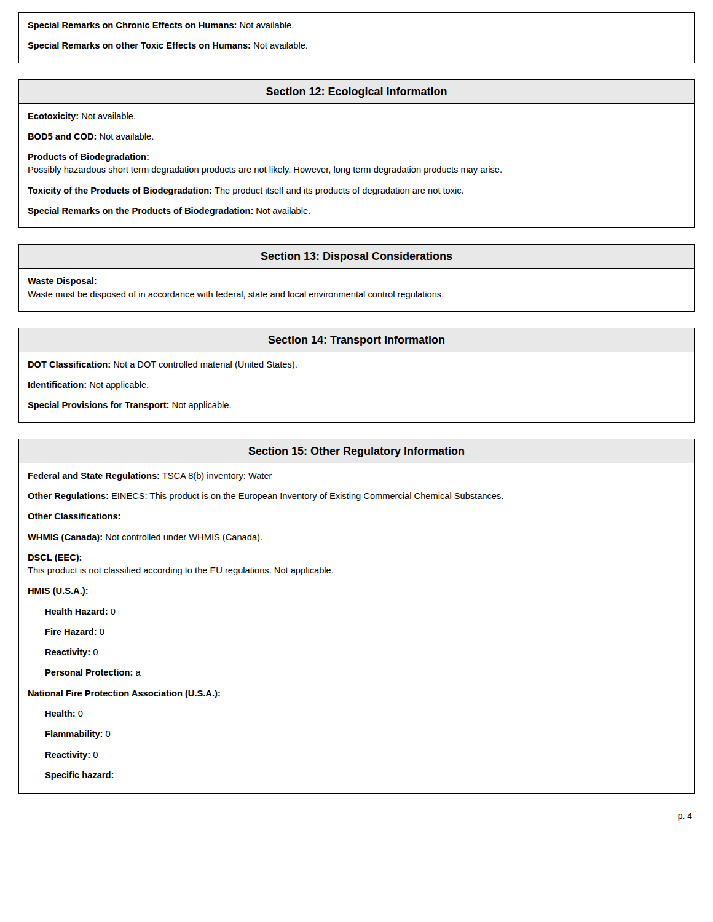Special Remarks on Chronic Effects on Humans: Not available.
Special Remarks on other Toxic Effects on Humans: Not available.
Section 12: Ecological Information
Ecotoxicity: Not available.
BOD5 and COD: Not available.
Products of Biodegradation:
Possibly hazardous short term degradation products are not likely. However, long term degradation products may arise.
Toxicity of the Products of Biodegradation: The product itself and its products of degradation are not toxic.
Special Remarks on the Products of Biodegradation: Not available.
Section 13: Disposal Considerations
Waste Disposal:
Waste must be disposed of in accordance with federal, state and local environmental control regulations.
Section 14: Transport Information
DOT Classification: Not a DOT controlled material (United States).
Identification: Not applicable.
Special Provisions for Transport: Not applicable.
Section 15: Other Regulatory Information
Federal and State Regulations: TSCA 8(b) inventory: Water
Other Regulations: EINECS: This product is on the European Inventory of Existing Commercial Chemical Substances.
Other Classifications:
WHMIS (Canada): Not controlled under WHMIS (Canada).
DSCL (EEC):
This product is not classified according to the EU regulations. Not applicable.
HMIS (U.S.A.):
Health Hazard: 0
Fire Hazard: 0
Reactivity: 0
Personal Protection: a
National Fire Protection Association (U.S.A.):
Health: 0
Flammability: 0
Reactivity: 0
Specific hazard:
p. 4